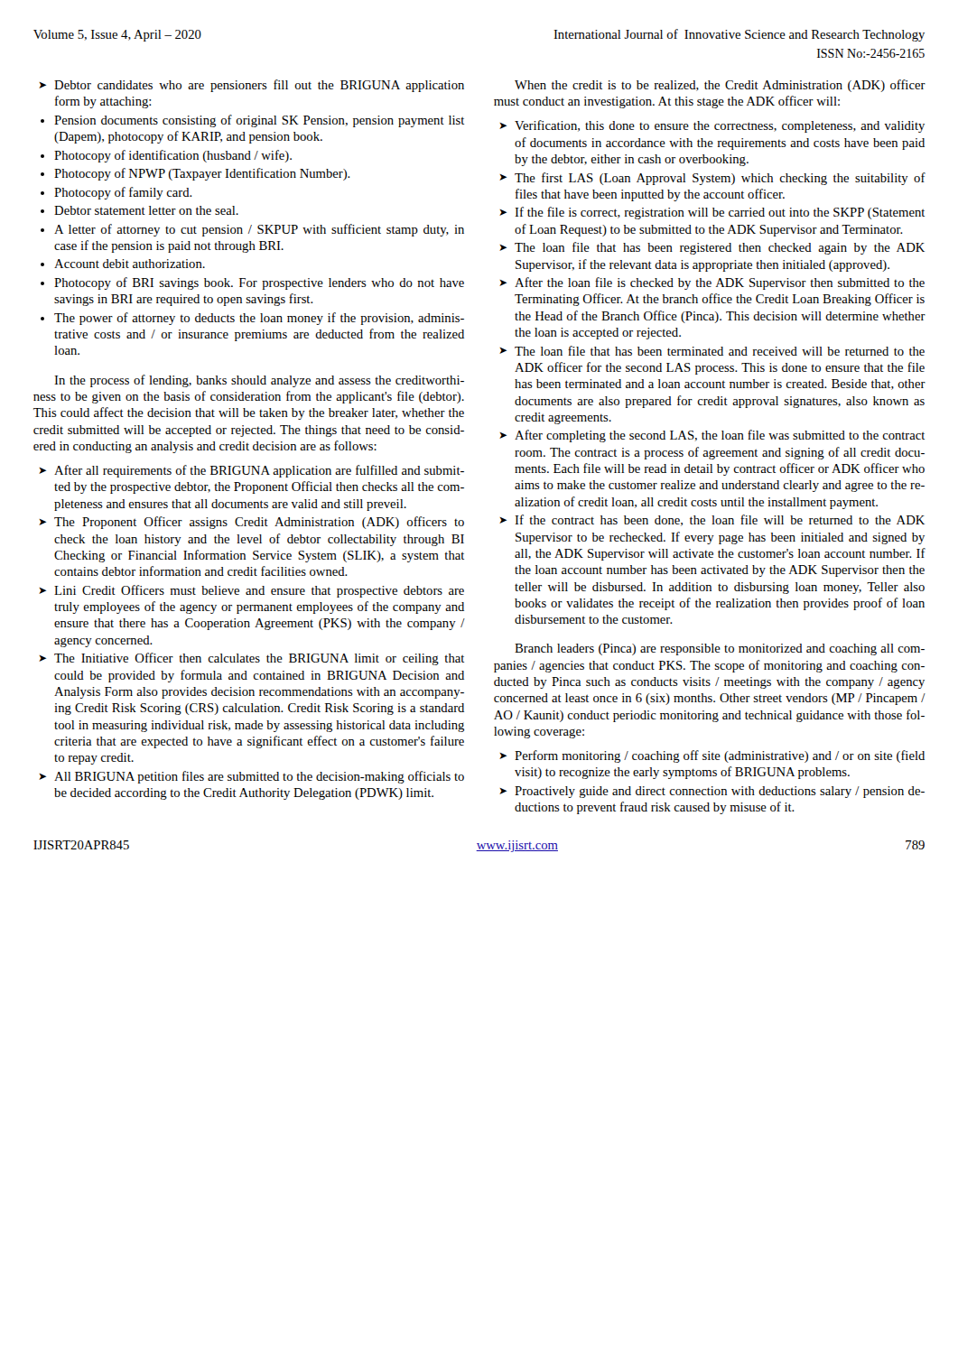Volume 5, Issue 4, April – 2020
International Journal of Innovative Science and Research Technology
ISSN No:-2456-2165
Debtor candidates who are pensioners fill out the BRIGUNA application form by attaching:
Pension documents consisting of original SK Pension, pension payment list (Dapem), photocopy of KARIP, and pension book.
Photocopy of identification (husband / wife).
Photocopy of NPWP (Taxpayer Identification Number).
Photocopy of family card.
Debtor statement letter on the seal.
A letter of attorney to cut pension / SKPUP with sufficient stamp duty, in case if the pension is paid not through BRI.
Account debit authorization.
Photocopy of BRI savings book. For prospective lenders who do not have savings in BRI are required to open savings first.
The power of attorney to deducts the loan money if the provision, administrative costs and / or insurance premiums are deducted from the realized loan.
In the process of lending, banks should analyze and assess the creditworthiness to be given on the basis of consideration from the applicant's file (debtor). This could affect the decision that will be taken by the breaker later, whether the credit submitted will be accepted or rejected. The things that need to be considered in conducting an analysis and credit decision are as follows:
After all requirements of the BRIGUNA application are fulfilled and submitted by the prospective debtor, the Proponent Official then checks all the completeness and ensures that all documents are valid and still preveil.
The Proponent Officer assigns Credit Administration (ADK) officers to check the loan history and the level of debtor collectability through BI Checking or Financial Information Service System (SLIK), a system that contains debtor information and credit facilities owned.
Lini Credit Officers must believe and ensure that prospective debtors are truly employees of the agency or permanent employees of the company and ensure that there has a Cooperation Agreement (PKS) with the company / agency concerned.
The Initiative Officer then calculates the BRIGUNA limit or ceiling that could be provided by formula and contained in BRIGUNA Decision and Analysis Form also provides decision recommendations with an accompanying Credit Risk Scoring (CRS) calculation. Credit Risk Scoring is a standard tool in measuring individual risk, made by assessing historical data including criteria that are expected to have a significant effect on a customer's failure to repay credit.
All BRIGUNA petition files are submitted to the decision-making officials to be decided according to the Credit Authority Delegation (PDWK) limit.
When the credit is to be realized, the Credit Administration (ADK) officer must conduct an investigation. At this stage the ADK officer will:
Verification, this done to ensure the correctness, completeness, and validity of documents in accordance with the requirements and costs have been paid by the debtor, either in cash or overbooking.
The first LAS (Loan Approval System) which checking the suitability of files that have been inputted by the account officer.
If the file is correct, registration will be carried out into the SKPP (Statement of Loan Request) to be submitted to the ADK Supervisor and Terminator.
The loan file that has been registered then checked again by the ADK Supervisor, if the relevant data is appropriate then initialed (approved).
After the loan file is checked by the ADK Supervisor then submitted to the Terminating Officer. At the branch office the Credit Loan Breaking Officer is the Head of the Branch Office (Pinca). This decision will determine whether the loan is accepted or rejected.
The loan file that has been terminated and received will be returned to the ADK officer for the second LAS process. This is done to ensure that the file has been terminated and a loan account number is created. Beside that, other documents are also prepared for credit approval signatures, also known as credit agreements.
After completing the second LAS, the loan file was submitted to the contract room. The contract is a process of agreement and signing of all credit documents. Each file will be read in detail by contract officer or ADK officer who aims to make the customer realize and understand clearly and agree to the realization of credit loan, all credit costs until the installment payment.
If the contract has been done, the loan file will be returned to the ADK Supervisor to be rechecked. If every page has been initialed and signed by all, the ADK Supervisor will activate the customer's loan account number. If the loan account number has been activated by the ADK Supervisor then the teller will be disbursed. In addition to disbursing loan money, Teller also books or validates the receipt of the realization then provides proof of loan disbursement to the customer.
Branch leaders (Pinca) are responsible to monitorized and coaching all companies / agencies that conduct PKS. The scope of monitoring and coaching conducted by Pinca such as conducts visits / meetings with the company / agency concerned at least once in 6 (six) months. Other street vendors (MP / Pincapem / AO / Kaunit) conduct periodic monitoring and technical guidance with those following coverage:
Perform monitoring / coaching off site (administrative) and / or on site (field visit) to recognize the early symptoms of BRIGUNA problems.
Proactively guide and direct connection with deductions salary / pension deductions to prevent fraud risk caused by misuse of it.
IJISRT20APR845
www.ijisrt.com
789